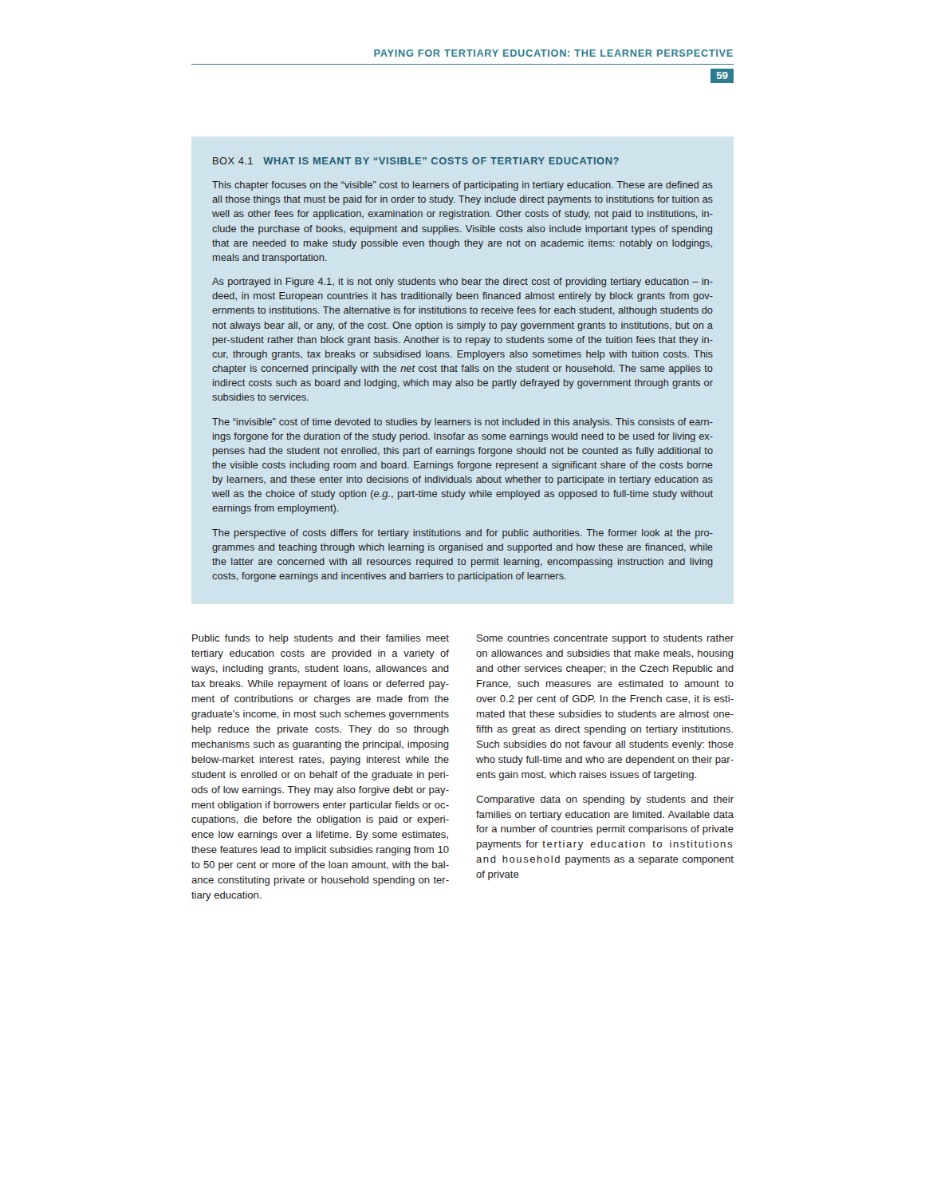Paying for tertiary education: the learner perspective
59
BOX 4.1 WHAT IS MEANT BY “VISIBLE” COSTS OF TERTIARY EDUCATION?
This chapter focuses on the “visible” cost to learners of participating in tertiary education. These are defined as all those things that must be paid for in order to study. They include direct payments to institutions for tuition as well as other fees for application, examination or registration. Other costs of study, not paid to institutions, include the purchase of books, equipment and supplies. Visible costs also include important types of spending that are needed to make study possible even though they are not on academic items: notably on lodgings, meals and transportation.
As portrayed in Figure 4.1, it is not only students who bear the direct cost of providing tertiary education – indeed, in most European countries it has traditionally been financed almost entirely by block grants from governments to institutions. The alternative is for institutions to receive fees for each student, although students do not always bear all, or any, of the cost. One option is simply to pay government grants to institutions, but on a per-student rather than block grant basis. Another is to repay to students some of the tuition fees that they incur, through grants, tax breaks or subsidised loans. Employers also sometimes help with tuition costs. This chapter is concerned principally with the net cost that falls on the student or household. The same applies to indirect costs such as board and lodging, which may also be partly defrayed by government through grants or subsidies to services.
The “invisible” cost of time devoted to studies by learners is not included in this analysis. This consists of earnings forgone for the duration of the study period. Insofar as some earnings would need to be used for living expenses had the student not enrolled, this part of earnings forgone should not be counted as fully additional to the visible costs including room and board. Earnings forgone represent a significant share of the costs borne by learners, and these enter into decisions of individuals about whether to participate in tertiary education as well as the choice of study option (e.g., part-time study while employed as opposed to full-time study without earnings from employment).
The perspective of costs differs for tertiary institutions and for public authorities. The former look at the programmes and teaching through which learning is organised and supported and how these are financed, while the latter are concerned with all resources required to permit learning, encompassing instruction and living costs, forgone earnings and incentives and barriers to participation of learners.
Public funds to help students and their families meet tertiary education costs are provided in a variety of ways, including grants, student loans, allowances and tax breaks. While repayment of loans or deferred payment of contributions or charges are made from the graduate’s income, in most such schemes governments help reduce the private costs. They do so through mechanisms such as guaranting the principal, imposing below-market interest rates, paying interest while the student is enrolled or on behalf of the graduate in periods of low earnings. They may also forgive debt or payment obligation if borrowers enter particular fields or occupations, die before the obligation is paid or experience low earnings over a lifetime. By some estimates, these features lead to implicit subsidies ranging from 10 to 50 per cent or more of the loan amount, with the balance constituting private or household spending on tertiary education.
Some countries concentrate support to students rather on allowances and subsidies that make meals, housing and other services cheaper; in the Czech Republic and France, such measures are estimated to amount to over 0.2 per cent of GDP. In the French case, it is estimated that these subsidies to students are almost one-fifth as great as direct spending on tertiary institutions. Such subsidies do not favour all students evenly: those who study full-time and who are dependent on their parents gain most, which raises issues of targeting.
Comparative data on spending by students and their families on tertiary education are limited. Available data for a number of countries permit comparisons of private payments for tertiary education to institutions and household payments as a separate component of private